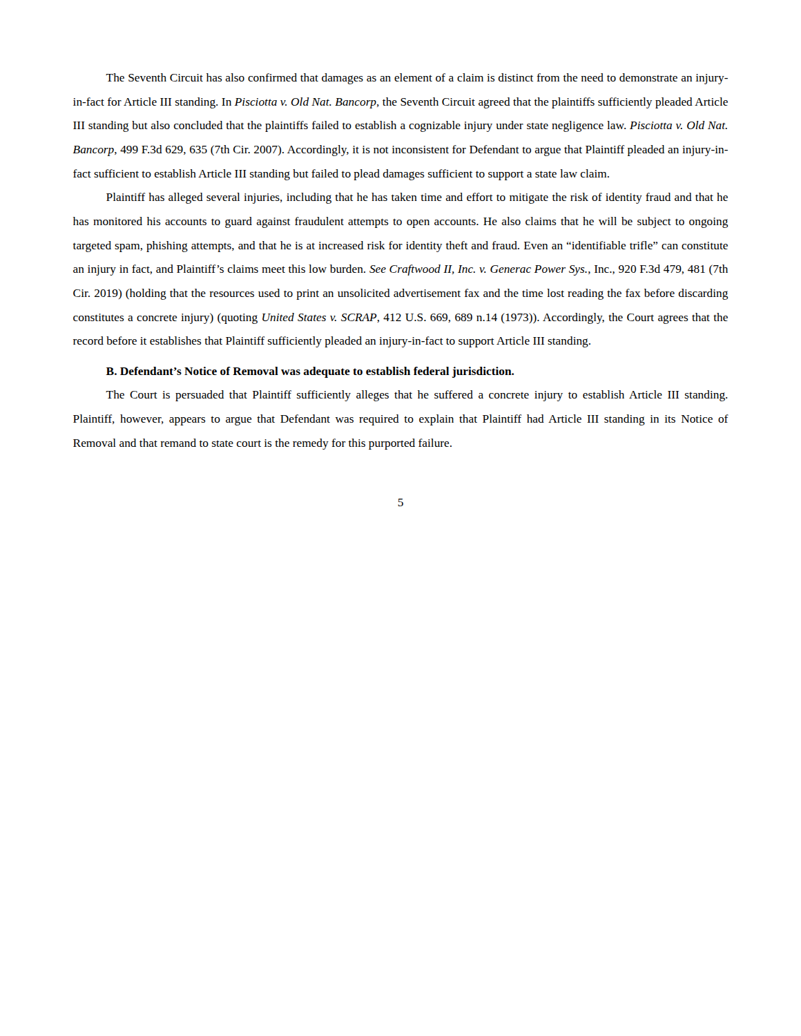The Seventh Circuit has also confirmed that damages as an element of a claim is distinct from the need to demonstrate an injury-in-fact for Article III standing. In Pisciotta v. Old Nat. Bancorp, the Seventh Circuit agreed that the plaintiffs sufficiently pleaded Article III standing but also concluded that the plaintiffs failed to establish a cognizable injury under state negligence law. Pisciotta v. Old Nat. Bancorp, 499 F.3d 629, 635 (7th Cir. 2007). Accordingly, it is not inconsistent for Defendant to argue that Plaintiff pleaded an injury-in-fact sufficient to establish Article III standing but failed to plead damages sufficient to support a state law claim.
Plaintiff has alleged several injuries, including that he has taken time and effort to mitigate the risk of identity fraud and that he has monitored his accounts to guard against fraudulent attempts to open accounts. He also claims that he will be subject to ongoing targeted spam, phishing attempts, and that he is at increased risk for identity theft and fraud. Even an “identifiable trifle” can constitute an injury in fact, and Plaintiff’s claims meet this low burden. See Craftwood II, Inc. v. Generac Power Sys., Inc., 920 F.3d 479, 481 (7th Cir. 2019) (holding that the resources used to print an unsolicited advertisement fax and the time lost reading the fax before discarding constitutes a concrete injury) (quoting United States v. SCRAP, 412 U.S. 669, 689 n.14 (1973)). Accordingly, the Court agrees that the record before it establishes that Plaintiff sufficiently pleaded an injury-in-fact to support Article III standing.
B. Defendant’s Notice of Removal was adequate to establish federal jurisdiction.
The Court is persuaded that Plaintiff sufficiently alleges that he suffered a concrete injury to establish Article III standing. Plaintiff, however, appears to argue that Defendant was required to explain that Plaintiff had Article III standing in its Notice of Removal and that remand to state court is the remedy for this purported failure.
5